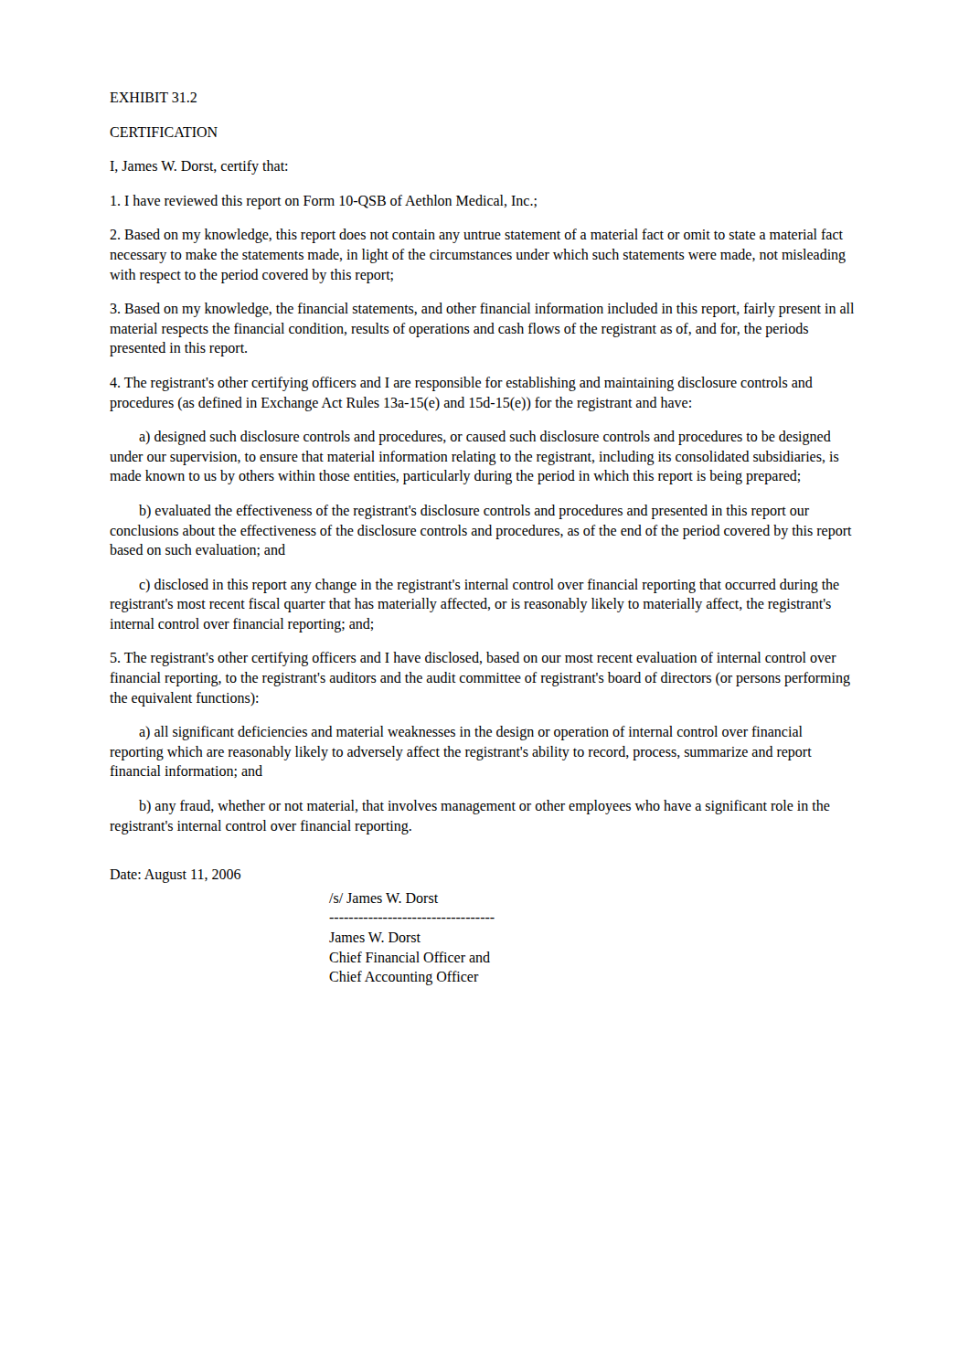EXHIBIT 31.2
CERTIFICATION
I, James W. Dorst, certify that:
1. I have reviewed this report on Form 10-QSB of Aethlon Medical, Inc.;
2. Based on my knowledge, this report does not contain any untrue statement of a material fact or omit to state a material fact necessary to make the statements made, in light of the circumstances under which such statements were made, not misleading with respect to the period covered by this report;
3. Based on my knowledge, the financial statements, and other financial information included in this report, fairly present in all material respects the financial condition, results of operations and cash flows of the registrant as of, and for, the periods presented in this report.
4. The registrant's other certifying officers and I are responsible for establishing and maintaining disclosure controls and procedures (as defined in Exchange Act Rules 13a-15(e) and 15d-15(e)) for the registrant and have:
a) designed such disclosure controls and procedures, or caused such disclosure controls and procedures to be designed under our supervision, to ensure that material information relating to the registrant, including its consolidated subsidiaries, is made known to us by others within those entities, particularly during the period in which this report is being prepared;
b) evaluated the effectiveness of the registrant's disclosure controls and procedures and presented in this report our conclusions about the effectiveness of the disclosure controls and procedures, as of the end of the period covered by this report based on such evaluation; and
c) disclosed in this report any change in the registrant's internal control over financial reporting that occurred during the registrant's most recent fiscal quarter that has materially affected, or is reasonably likely to materially affect, the registrant's internal control over financial reporting; and;
5. The registrant's other certifying officers and I have disclosed, based on our most recent evaluation of internal control over financial reporting, to the registrant's auditors and the audit committee of registrant's board of directors (or persons performing the equivalent functions):
a) all significant deficiencies and material weaknesses in the design or operation of internal control over financial reporting which are reasonably likely to adversely affect the registrant's ability to record, process, summarize and report financial information; and
b) any fraud, whether or not material, that involves management or other employees who have a significant role in the registrant's internal control over financial reporting.
Date: August 11, 2006
/s/ James W. Dorst
----------------------------------
James W. Dorst
Chief Financial Officer and
Chief Accounting Officer